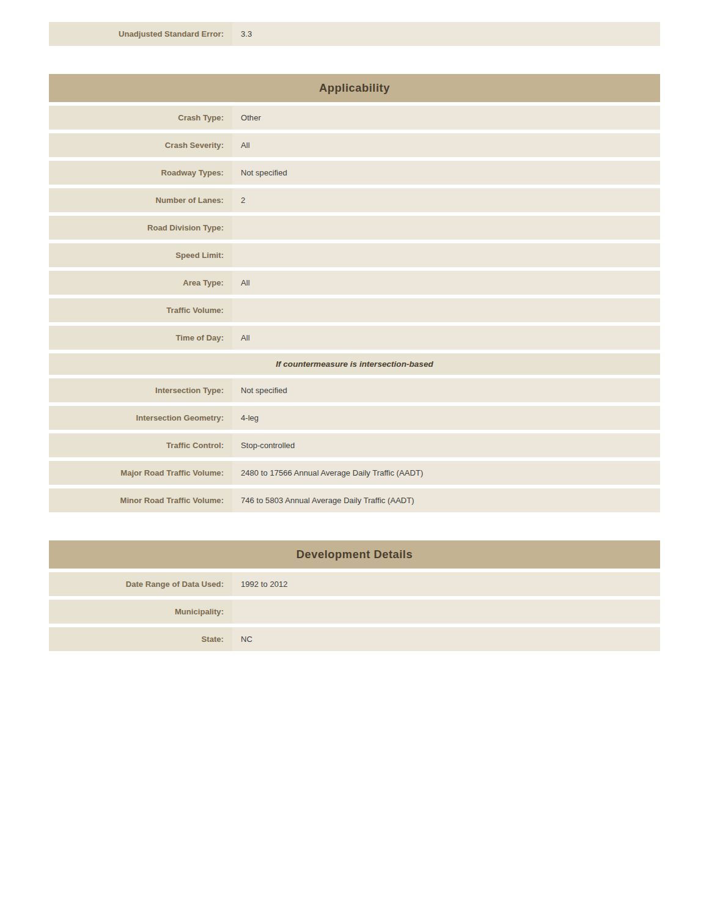| Unadjusted Standard Error: | 3.3 |
Applicability
| Crash Type: | Other |
| Crash Severity: | All |
| Roadway Types: | Not specified |
| Number of Lanes: | 2 |
| Road Division Type: | |
| Speed Limit: | |
| Area Type: | All |
| Traffic Volume: | |
| Time of Day: | All |
| If countermeasure is intersection-based |
| Intersection Type: | Not specified |
| Intersection Geometry: | 4-leg |
| Traffic Control: | Stop-controlled |
| Major Road Traffic Volume: | 2480 to 17566 Annual Average Daily Traffic (AADT) |
| Minor Road Traffic Volume: | 746 to 5803 Annual Average Daily Traffic (AADT) |
Development Details
| Date Range of Data Used: | 1992 to 2012 |
| Municipality: | |
| State: | NC |